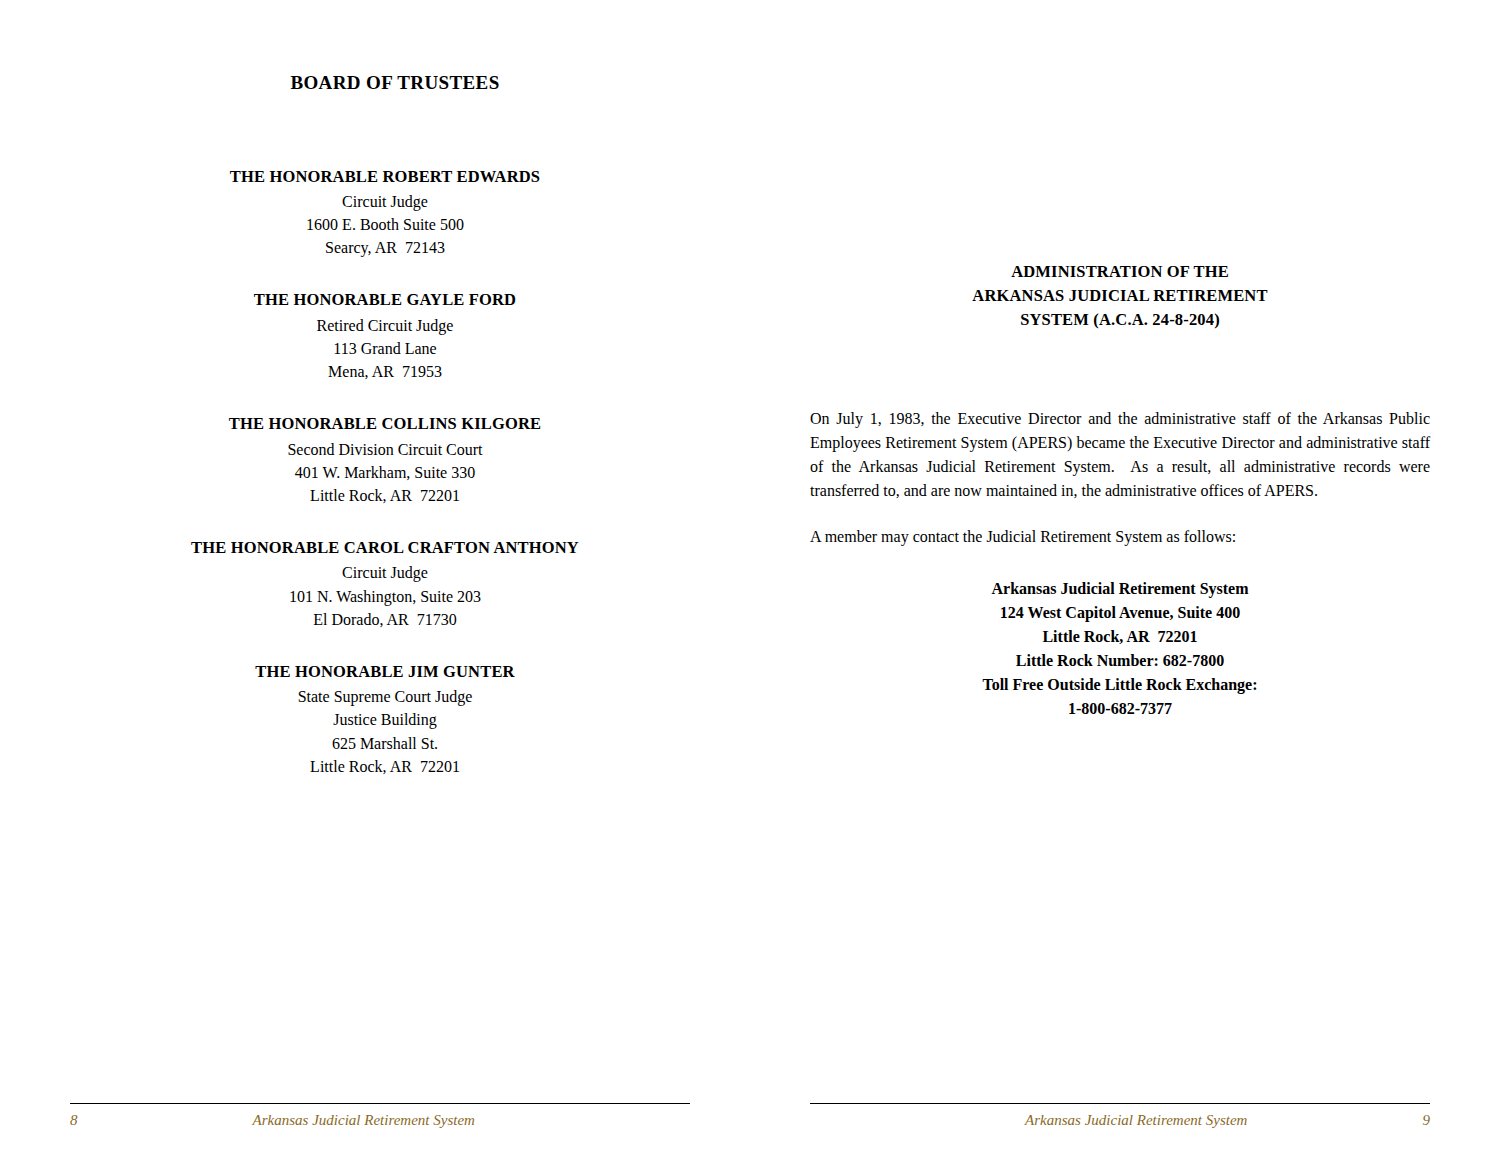BOARD OF TRUSTEES
THE HONORABLE ROBERT EDWARDS
Circuit Judge
1600 E. Booth Suite 500
Searcy, AR 72143
THE HONORABLE GAYLE FORD
Retired Circuit Judge
113 Grand Lane
Mena, AR 71953
THE HONORABLE COLLINS KILGORE
Second Division Circuit Court
401 W. Markham, Suite 330
Little Rock, AR 72201
THE HONORABLE CAROL CRAFTON ANTHONY
Circuit Judge
101 N. Washington, Suite 203
El Dorado, AR 71730
THE HONORABLE JIM GUNTER
State Supreme Court Judge
Justice Building
625 Marshall St.
Little Rock, AR 72201
ADMINISTRATION OF THE
ARKANSAS JUDICIAL RETIREMENT
SYSTEM (A.C.A. 24-8-204)
On July 1, 1983, the Executive Director and the administrative staff of the Arkansas Public Employees Retirement System (APERS) became the Executive Director and administrative staff of the Arkansas Judicial Retirement System. As a result, all administrative records were transferred to, and are now maintained in, the administrative offices of APERS.
A member may contact the Judicial Retirement System as follows:
Arkansas Judicial Retirement System
124 West Capitol Avenue, Suite 400
Little Rock, AR 72201
Little Rock Number: 682-7800
Toll Free Outside Little Rock Exchange:
1-800-682-7377
8 Arkansas Judicial Retirement System
Arkansas Judicial Retirement System 9